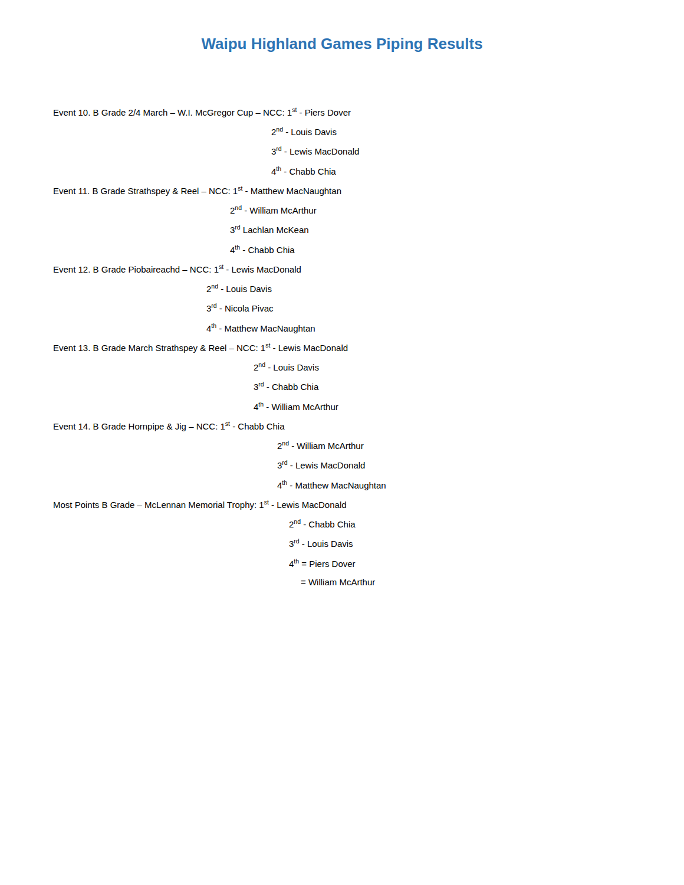Waipu Highland Games Piping Results
Event 10. B Grade 2/4 March – W.I. McGregor Cup – NCC: 1st - Piers Dover
2nd - Louis Davis
3rd - Lewis MacDonald
4th - Chabb Chia
Event 11. B Grade Strathspey & Reel – NCC: 1st - Matthew MacNaughtan
2nd - William McArthur
3rd Lachlan McKean
4th - Chabb Chia
Event 12. B Grade Piobaireachd – NCC: 1st - Lewis MacDonald
2nd - Louis Davis
3rd - Nicola Pivac
4th - Matthew MacNaughtan
Event 13. B Grade March Strathspey & Reel – NCC: 1st - Lewis MacDonald
2nd - Louis Davis
3rd - Chabb Chia
4th - William McArthur
Event 14. B Grade Hornpipe & Jig – NCC: 1st - Chabb Chia
2nd - William McArthur
3rd - Lewis MacDonald
4th - Matthew MacNaughtan
Most Points B Grade – McLennan Memorial Trophy: 1st - Lewis MacDonald
2nd - Chabb Chia
3rd - Louis Davis
4th = Piers Dover
= William McArthur